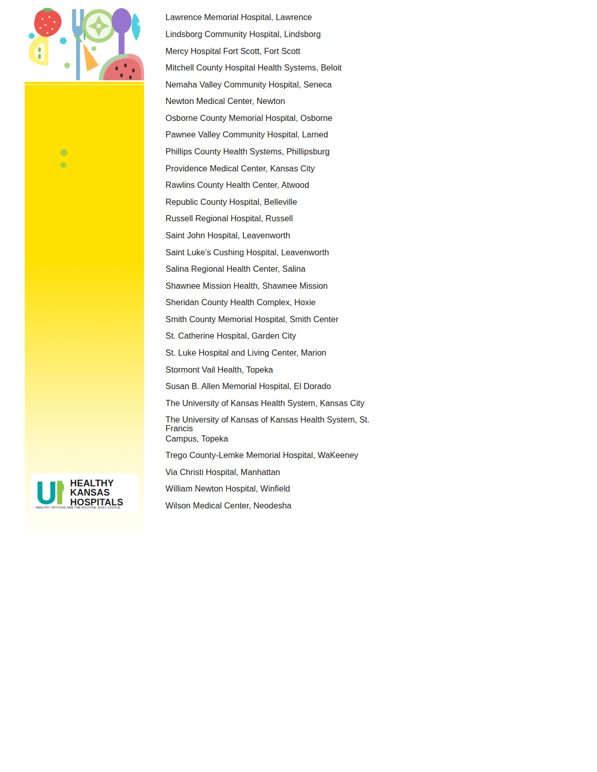Healthy
Kansas
Hospitals
Healthy options are the routine, easy choice.
Lawrence Memorial Hospital, Lawrence
Lindsborg Community Hospital, Lindsborg
Mercy Hospital Fort Scott, Fort Scott
Mitchell County Hospital Health Systems, Beloit
Nemaha Valley Community Hospital, Seneca
Newton Medical Center, Newton
Osborne County Memorial Hospital, Osborne
Pawnee Valley Community Hospital, Larned
Phillips County Health Systems, Phillipsburg
Providence Medical Center, Kansas City
Rawlins County Health Center, Atwood
Republic County Hospital, Belleville
Russell Regional Hospital, Russell
Saint John Hospital, Leavenworth
Saint Luke’s Cushing Hospital, Leavenworth
Salina Regional Health Center, Salina
Shawnee Mission Health, Shawnee Mission
Sheridan County Health Complex, Hoxie
Smith County Memorial Hospital, Smith Center
St. Catherine Hospital, Garden City
St. Luke Hospital and Living Center, Marion
Stormont Vail Health, Topeka
Susan B. Allen Memorial Hospital, El Dorado
The University of Kansas Health System, Kansas City
The University of Kansas of Kansas Health System, St. Francis
Campus, Topeka
Trego County-Lemke Memorial Hospital, WaKeeney
Via Christi Hospital, Manhattan
William Newton Hospital, Winfield
Wilson Medical Center, Neodesha